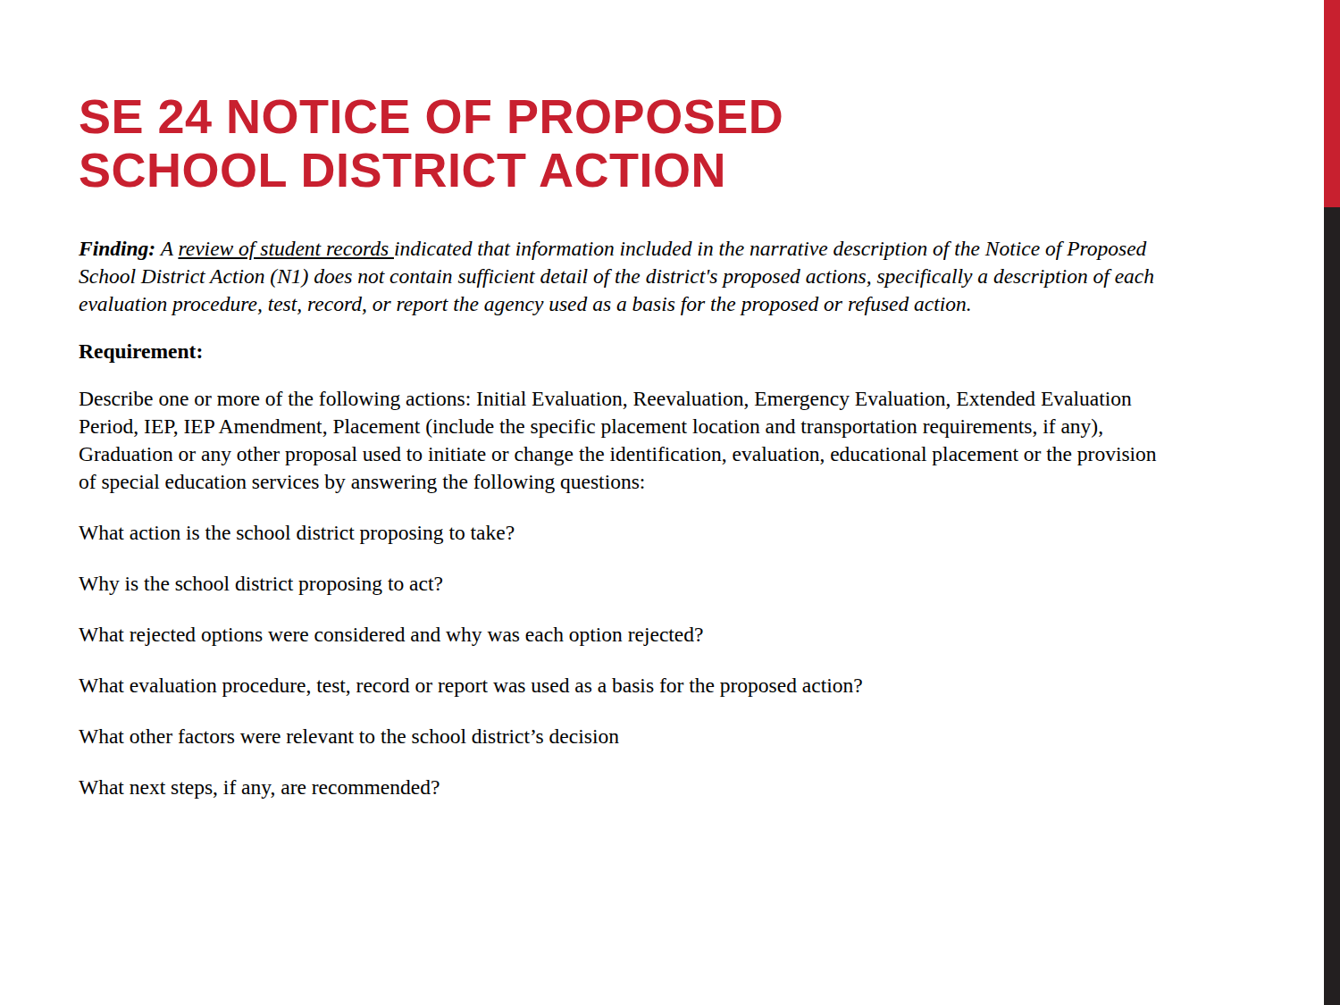SE 24 Notice of Proposed
School District Action
Finding: A review of student records indicated that information included in the narrative description of the Notice of Proposed School District Action (N1) does not contain sufficient detail of the district's proposed actions, specifically a description of each evaluation procedure, test, record, or report the agency used as a basis for the proposed or refused action.
Requirement:
Describe one or more of the following actions: Initial Evaluation, Reevaluation, Emergency Evaluation, Extended Evaluation Period, IEP, IEP Amendment, Placement (include the specific placement location and transportation requirements, if any), Graduation or any other proposal used to initiate or change the identification, evaluation, educational placement or the provision of special education services by answering the following questions:
What action is the school district proposing to take?
Why is the school district proposing to act?
What rejected options were considered and why was each option rejected?
What evaluation procedure, test, record or report was used as a basis for the proposed action?
What other factors were relevant to the school district’s decision
What next steps, if any, are recommended?